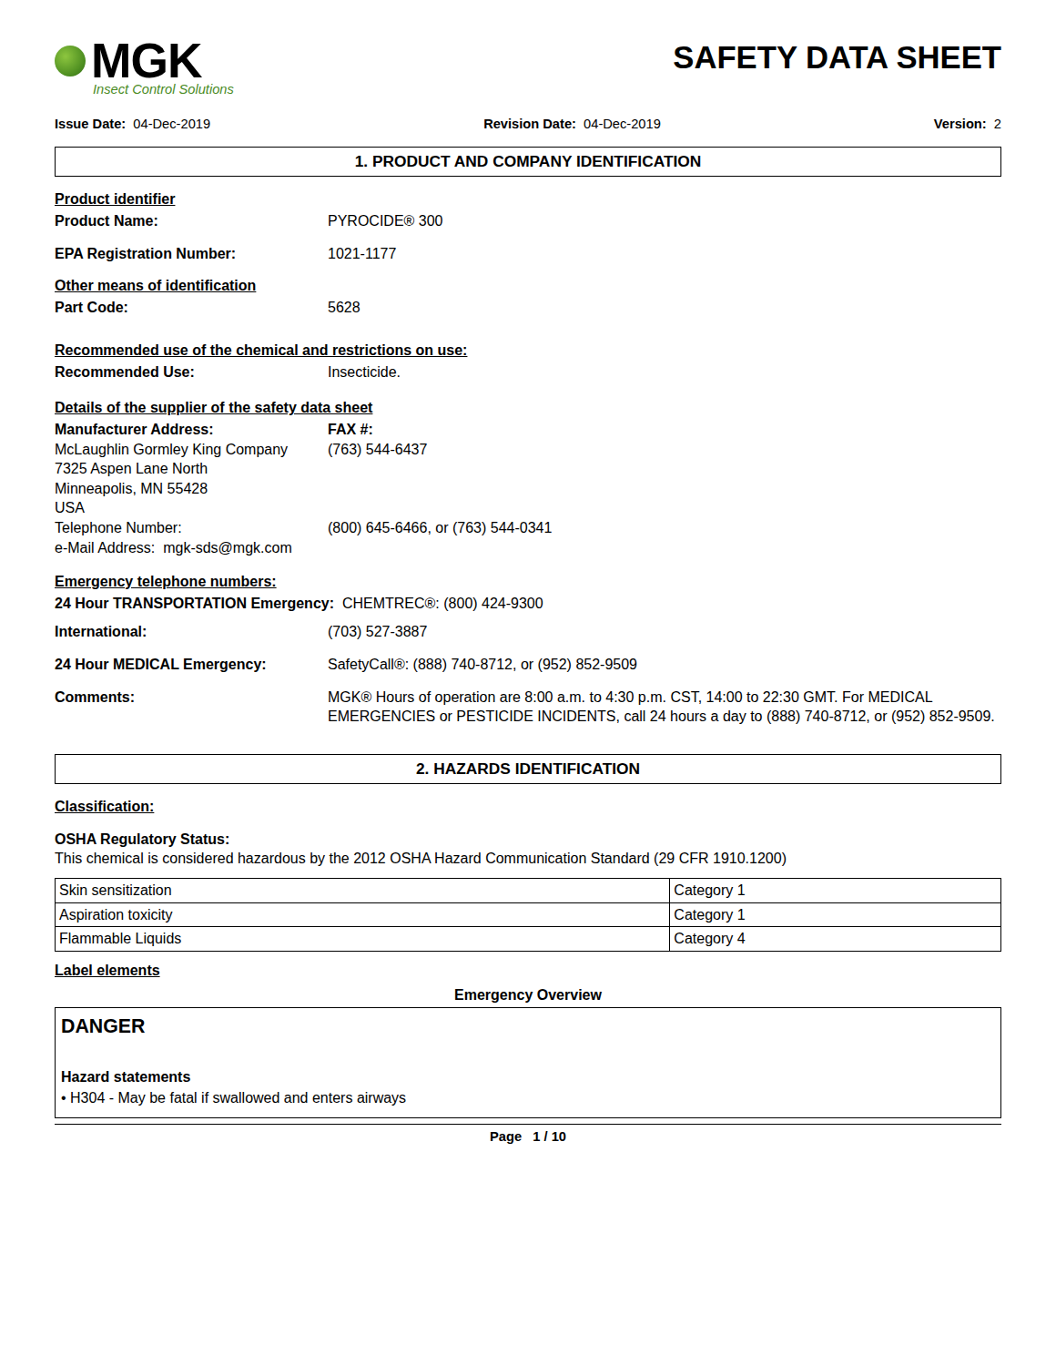MGK
Insect Control Solutions
SAFETY DATA SHEET
Issue Date: 04-Dec-2019 Revision Date: 04-Dec-2019 Version: 2
1. PRODUCT AND COMPANY IDENTIFICATION
Product identifier
Product Name:
PYROCIDE® 300
EPA Registration Number:
1021-1177
Other means of identification
Part Code:
5628
Recommended use of the chemical and restrictions on use:
Recommended Use:
Insecticide.
Details of the supplier of the safety data sheet
| Manufacturer Address: | FAX #: |
| McLaughlin Gormley King Company | (763) 544-6437 |
| 7325 Aspen Lane North | |
| Minneapolis, MN 55428 | |
| USA | |
| Telephone Number: | (800) 645-6466, or (763) 544-0341 |
| e-Mail Address: mgk-sds@mgk.com | |
Emergency telephone numbers:
24 Hour TRANSPORTATION Emergency: CHEMTREC®: (800) 424-9300
| International: | (703) 527-3887 |
| 24 Hour MEDICAL Emergency: | SafetyCall®: (888) 740-8712, or (952) 852-9509 |
| Comments: | MGK® Hours of operation are 8:00 a.m. to 4:30 p.m. CST, 14:00 to 22:30 GMT. For MEDICAL EMERGENCIES or PESTICIDE INCIDENTS, call 24 hours a day to (888) 740-8712, or (952) 852-9509. |
2. HAZARDS IDENTIFICATION
Classification:
OSHA Regulatory Status:
This chemical is considered hazardous by the 2012 OSHA Hazard Communication Standard (29 CFR 1910.1200)
| Skin sensitization | Category 1 |
| Aspiration toxicity | Category 1 |
| Flammable Liquids | Category 4 |
Label elements
Emergency Overview
DANGER
Hazard statements
• H304 - May be fatal if swallowed and enters airways
Page 1 / 10